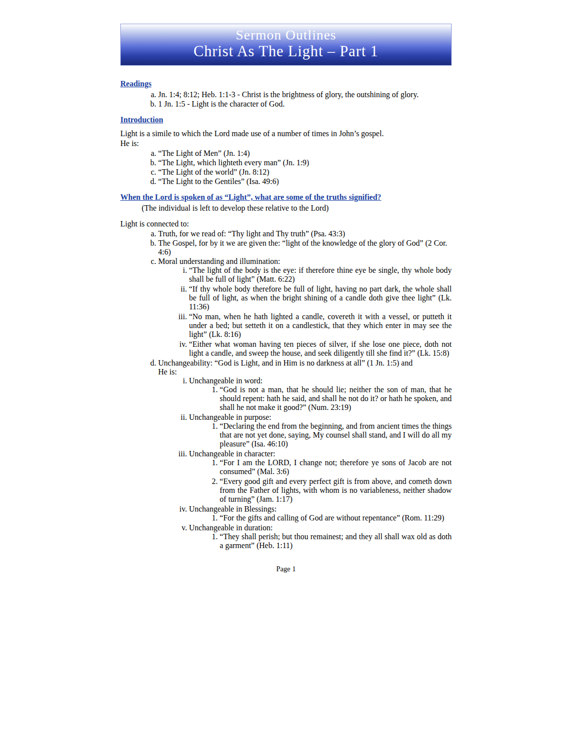Sermon Outlines
Christ As The Light – Part 1
Readings
Jn. 1:4; 8:12; Heb. 1:1-3 - Christ is the brightness of glory, the outshining of glory.
1 Jn. 1:5 - Light is the character of God.
Introduction
Light is a simile to which the Lord made use of a number of times in John’s gospel.
He is:
“The Light of Men” (Jn. 1:4)
“The Light, which lighteth every man” (Jn. 1:9)
“The Light of the world” (Jn. 8:12)
“The Light to the Gentiles” (Isa. 49:6)
When the Lord is spoken of as “Light”, what are some of the truths signified?
(The individual is left to develop these relative to the Lord)
Light is connected to:
Truth, for we read of: “Thy light and Thy truth” (Psa. 43:3)
The Gospel, for by it we are given the: “light of the knowledge of the glory of God” (2 Cor. 4:6)
Moral understanding and illumination:
“The light of the body is the eye: if therefore thine eye be single, thy whole body shall be full of light” (Matt. 6:22)
“If thy whole body therefore be full of light, having no part dark, the whole shall be full of light, as when the bright shining of a candle doth give thee light” (Lk. 11:36)
“No man, when he hath lighted a candle, covereth it with a vessel, or putteth it under a bed; but setteth it on a candlestick, that they which enter in may see the light” (Lk. 8:16)
“Either what woman having ten pieces of silver, if she lose one piece, doth not light a candle, and sweep the house, and seek diligently till she find it?” (Lk. 15:8)
Unchangeability: “God is Light, and in Him is no darkness at all” (1 Jn. 1:5) and
He is:
Unchangeable in word:
“God is not a man, that he should lie; neither the son of man, that he should repent: hath he said, and shall he not do it? or hath he spoken, and shall he not make it good?” (Num. 23:19)
Unchangeable in purpose:
“Declaring the end from the beginning, and from ancient times the things that are not yet done, saying, My counsel shall stand, and I will do all my pleasure” (Isa. 46:10)
Unchangeable in character:
“For I am the LORD, I change not; therefore ye sons of Jacob are not consumed” (Mal. 3:6)
“Every good gift and every perfect gift is from above, and cometh down from the Father of lights, with whom is no variableness, neither shadow of turning” (Jam. 1:17)
Unchangeable in Blessings:
“For the gifts and calling of God are without repentance” (Rom. 11:29)
Unchangeable in duration:
“They shall perish; but thou remainest; and they all shall wax old as doth a garment” (Heb. 1:11)
Page 1